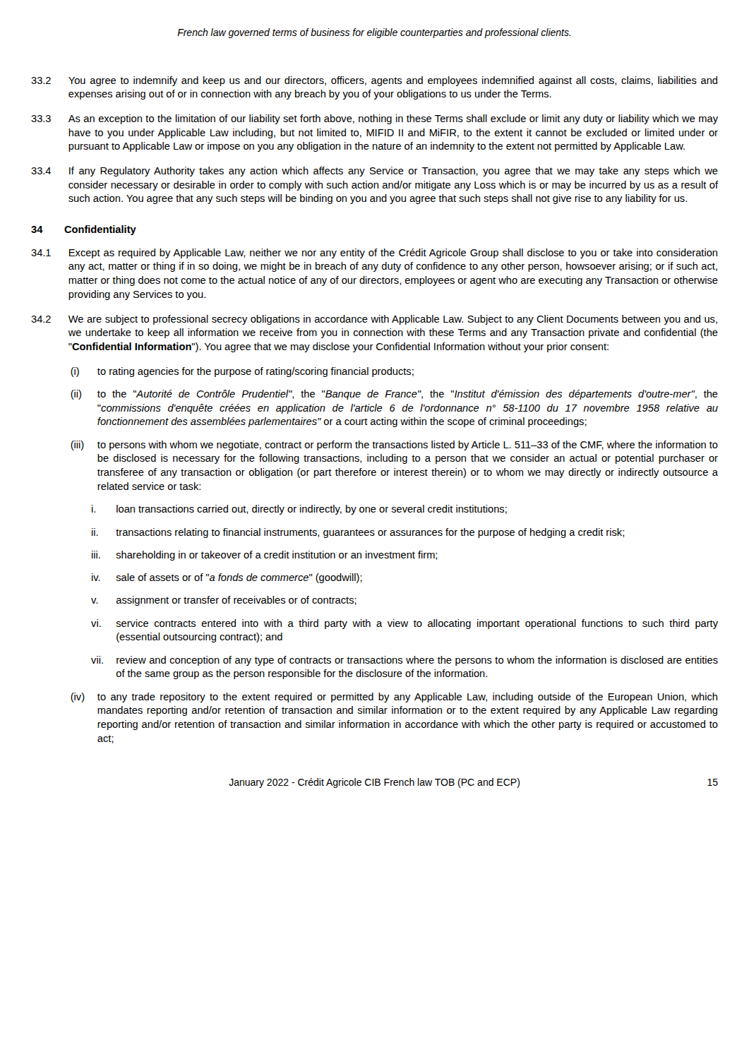French law governed terms of business for eligible counterparties and professional clients.
33.2
You agree to indemnify and keep us and our directors, officers, agents and employees indemnified against all costs, claims, liabilities and expenses arising out of or in connection with any breach by you of your obligations to us under the Terms.
33.3
As an exception to the limitation of our liability set forth above, nothing in these Terms shall exclude or limit any duty or liability which we may have to you under Applicable Law including, but not limited to, MIFID II and MiFIR, to the extent it cannot be excluded or limited under or pursuant to Applicable Law or impose on you any obligation in the nature of an indemnity to the extent not permitted by Applicable Law.
33.4
If any Regulatory Authority takes any action which affects any Service or Transaction, you agree that we may take any steps which we consider necessary or desirable in order to comply with such action and/or mitigate any Loss which is or may be incurred by us as a result of such action. You agree that any such steps will be binding on you and you agree that such steps shall not give rise to any liability for us.
34 Confidentiality
34.1
Except as required by Applicable Law, neither we nor any entity of the Crédit Agricole Group shall disclose to you or take into consideration any act, matter or thing if in so doing, we might be in breach of any duty of confidence to any other person, howsoever arising; or if such act, matter or thing does not come to the actual notice of any of our directors, employees or agent who are executing any Transaction or otherwise providing any Services to you.
34.2
We are subject to professional secrecy obligations in accordance with Applicable Law. Subject to any Client Documents between you and us, we undertake to keep all information we receive from you in connection with these Terms and any Transaction private and confidential (the "Confidential Information"). You agree that we may disclose your Confidential Information without your prior consent:
(i)
to rating agencies for the purpose of rating/scoring financial products;
(ii)
to the "Autorité de Contrôle Prudentiel", the "Banque de France", the "Institut d'émission des départements d'outre-mer", the "commissions d'enquête créées en application de l'article 6 de l'ordonnance n° 58-1100 du 17 novembre 1958 relative au fonctionnement des assemblées parlementaires" or a court acting within the scope of criminal proceedings;
(iii)
to persons with whom we negotiate, contract or perform the transactions listed by Article L. 511–33 of the CMF, where the information to be disclosed is necessary for the following transactions, including to a person that we consider an actual or potential purchaser or transferee of any transaction or obligation (or part therefore or interest therein) or to whom we may directly or indirectly outsource a related service or task:
i.
loan transactions carried out, directly or indirectly, by one or several credit institutions;
ii.
transactions relating to financial instruments, guarantees or assurances for the purpose of hedging a credit risk;
iii.
shareholding in or takeover of a credit institution or an investment firm;
iv.
sale of assets or of "a fonds de commerce" (goodwill);
v.
assignment or transfer of receivables or of contracts;
vi.
service contracts entered into with a third party with a view to allocating important operational functions to such third party (essential outsourcing contract); and
vii.
review and conception of any type of contracts or transactions where the persons to whom the information is disclosed are entities of the same group as the person responsible for the disclosure of the information.
(iv)
to any trade repository to the extent required or permitted by any Applicable Law, including outside of the European Union, which mandates reporting and/or retention of transaction and similar information or to the extent required by any Applicable Law regarding reporting and/or retention of transaction and similar information in accordance with which the other party is required or accustomed to act;
January 2022 - Crédit Agricole CIB French law TOB (PC and ECP) 15